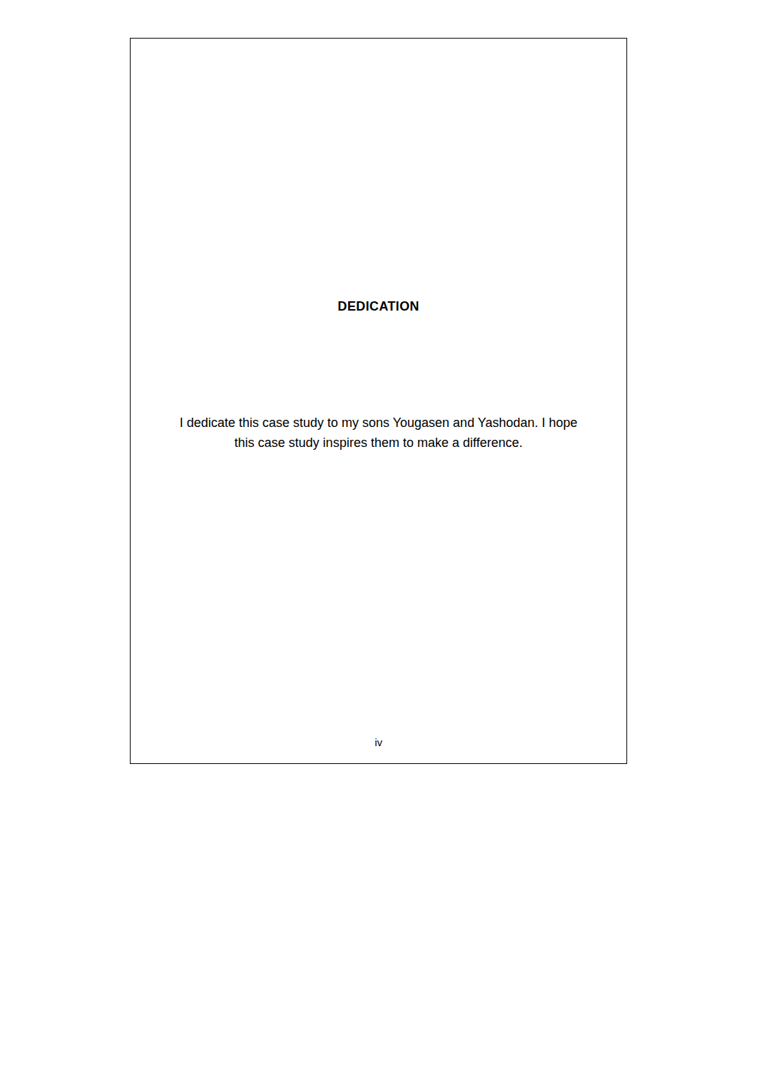DEDICATION
I dedicate this case study to my sons Yougasen and Yashodan. I hope this case study inspires them to make a difference.
iv